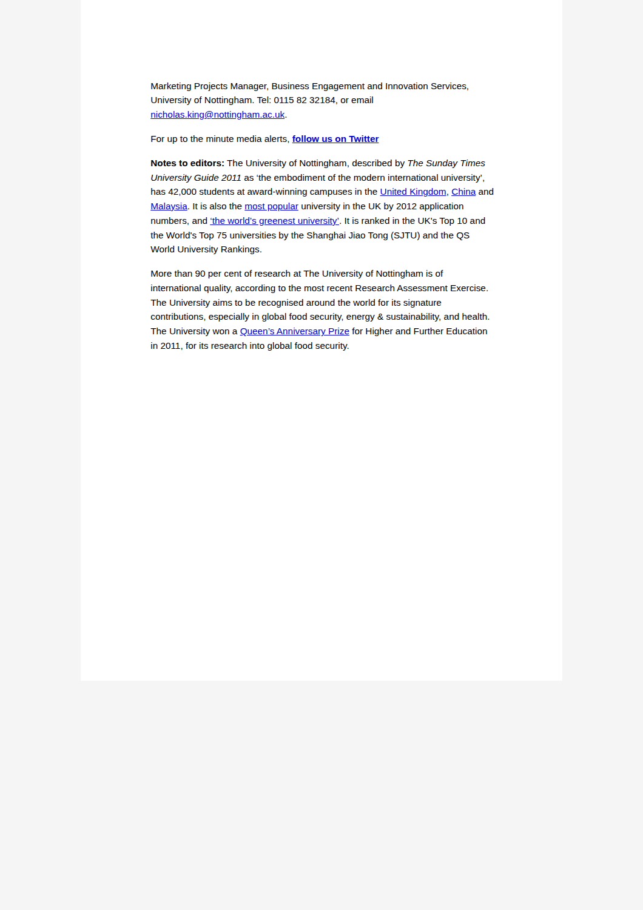Marketing Projects Manager, Business Engagement and Innovation Services, University of Nottingham. Tel: 0115 82 32184, or email nicholas.king@nottingham.ac.uk.
For up to the minute media alerts, follow us on Twitter
Notes to editors: The University of Nottingham, described by The Sunday Times University Guide 2011 as ‘the embodiment of the modern international university’, has 42,000 students at award-winning campuses in the United Kingdom, China and Malaysia. It is also the most popular university in the UK by 2012 application numbers, and ‘the world’s greenest university’. It is ranked in the UK's Top 10 and the World's Top 75 universities by the Shanghai Jiao Tong (SJTU) and the QS World University Rankings.
More than 90 per cent of research at The University of Nottingham is of international quality, according to the most recent Research Assessment Exercise. The University aims to be recognised around the world for its signature contributions, especially in global food security, energy & sustainability, and health. The University won a Queen’s Anniversary Prize for Higher and Further Education in 2011, for its research into global food security.